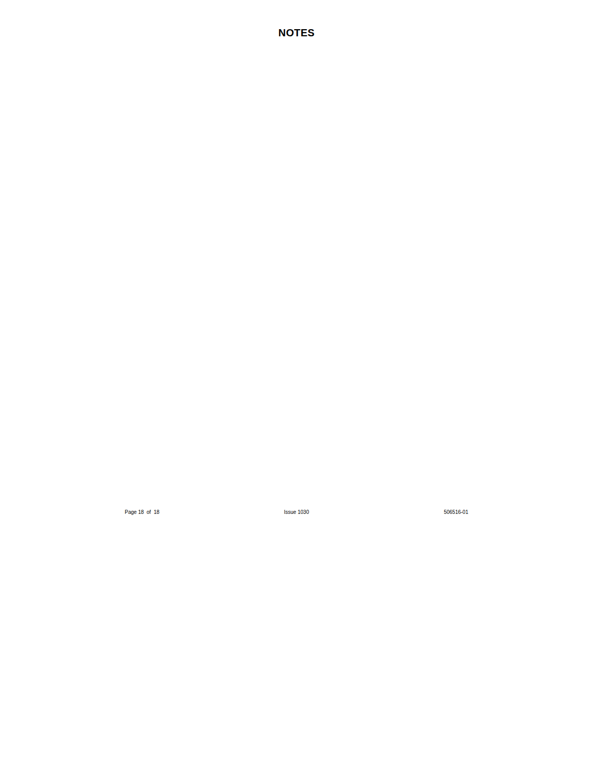NOTES
Page 18 of 18
Issue 1030
506516-01